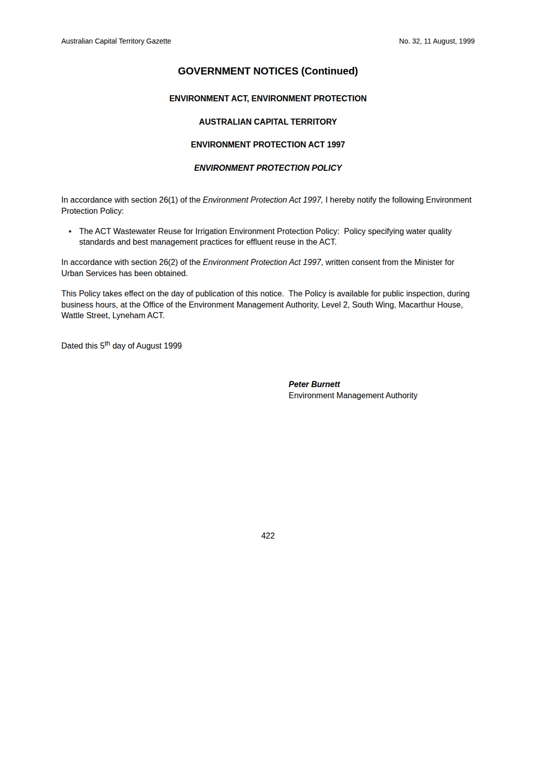Australian Capital Territory Gazette No. 32, 11 August, 1999
GOVERNMENT NOTICES (Continued)
ENVIRONMENT ACT, ENVIRONMENT PROTECTION
AUSTRALIAN CAPITAL TERRITORY
ENVIRONMENT PROTECTION ACT 1997
ENVIRONMENT PROTECTION POLICY
In accordance with section 26(1) of the Environment Protection Act 1997, I hereby notify the following Environment Protection Policy:
The ACT Wastewater Reuse for Irrigation Environment Protection Policy: Policy specifying water quality standards and best management practices for effluent reuse in the ACT.
In accordance with section 26(2) of the Environment Protection Act 1997, written consent from the Minister for Urban Services has been obtained.
This Policy takes effect on the day of publication of this notice. The Policy is available for public inspection, during business hours, at the Office of the Environment Management Authority, Level 2, South Wing, Macarthur House, Wattle Street, Lyneham ACT.
Dated this 5th day of August 1999
Peter Burnett
Environment Management Authority
422